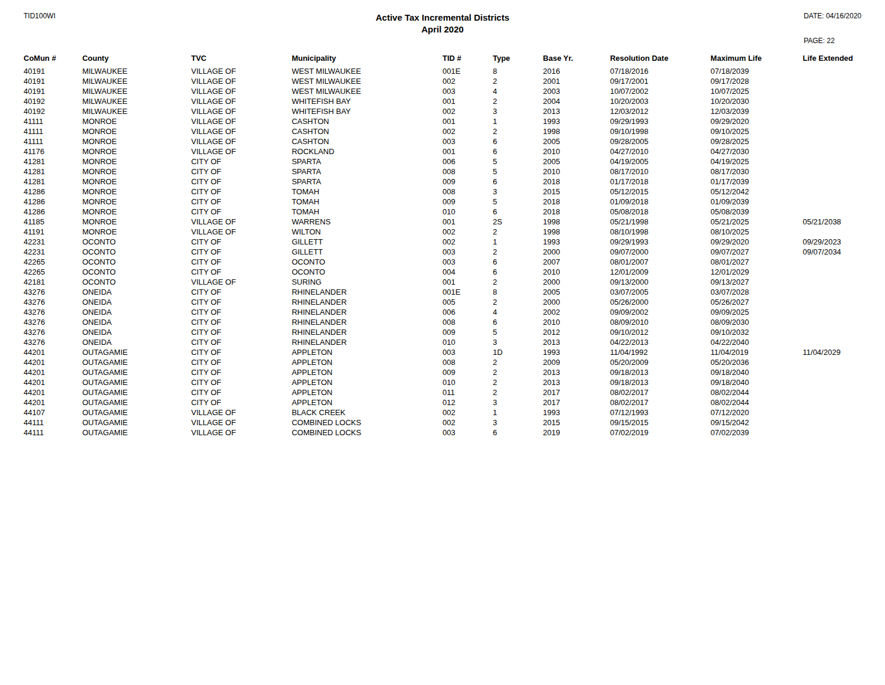TID100WI
Active Tax Incremental Districts
April 2020
DATE: 04/16/2020
PAGE: 22
| CoMun # | County | TVC | Municipality | TID # | Type | Base Yr. | Resolution Date | Maximum Life | Life Extended |
| --- | --- | --- | --- | --- | --- | --- | --- | --- | --- |
| 40191 | MILWAUKEE | VILLAGE OF | WEST MILWAUKEE | 001E | 8 | 2016 | 07/18/2016 | 07/18/2039 | |
| 40191 | MILWAUKEE | VILLAGE OF | WEST MILWAUKEE | 002 | 2 | 2001 | 09/17/2001 | 09/17/2028 | |
| 40191 | MILWAUKEE | VILLAGE OF | WEST MILWAUKEE | 003 | 4 | 2003 | 10/07/2002 | 10/07/2025 | |
| 40192 | MILWAUKEE | VILLAGE OF | WHITEFISH BAY | 001 | 2 | 2004 | 10/20/2003 | 10/20/2030 | |
| 40192 | MILWAUKEE | VILLAGE OF | WHITEFISH BAY | 002 | 3 | 2013 | 12/03/2012 | 12/03/2039 | |
| 41111 | MONROE | VILLAGE OF | CASHTON | 001 | 1 | 1993 | 09/29/1993 | 09/29/2020 | |
| 41111 | MONROE | VILLAGE OF | CASHTON | 002 | 2 | 1998 | 09/10/1998 | 09/10/2025 | |
| 41111 | MONROE | VILLAGE OF | CASHTON | 003 | 6 | 2005 | 09/28/2005 | 09/28/2025 | |
| 41176 | MONROE | VILLAGE OF | ROCKLAND | 001 | 6 | 2010 | 04/27/2010 | 04/27/2030 | |
| 41281 | MONROE | CITY OF | SPARTA | 006 | 5 | 2005 | 04/19/2005 | 04/19/2025 | |
| 41281 | MONROE | CITY OF | SPARTA | 008 | 5 | 2010 | 08/17/2010 | 08/17/2030 | |
| 41281 | MONROE | CITY OF | SPARTA | 009 | 6 | 2018 | 01/17/2018 | 01/17/2039 | |
| 41286 | MONROE | CITY OF | TOMAH | 008 | 3 | 2015 | 05/12/2015 | 05/12/2042 | |
| 41286 | MONROE | CITY OF | TOMAH | 009 | 5 | 2018 | 01/09/2018 | 01/09/2039 | |
| 41286 | MONROE | CITY OF | TOMAH | 010 | 6 | 2018 | 05/08/2018 | 05/08/2039 | |
| 41185 | MONROE | VILLAGE OF | WARRENS | 001 | 2S | 1998 | 05/21/1998 | 05/21/2025 | 05/21/2038 |
| 41191 | MONROE | VILLAGE OF | WILTON | 002 | 2 | 1998 | 08/10/1998 | 08/10/2025 | |
| 42231 | OCONTO | CITY OF | GILLETT | 002 | 1 | 1993 | 09/29/1993 | 09/29/2020 | 09/29/2023 |
| 42231 | OCONTO | CITY OF | GILLETT | 003 | 2 | 2000 | 09/07/2000 | 09/07/2027 | 09/07/2034 |
| 42265 | OCONTO | CITY OF | OCONTO | 003 | 6 | 2007 | 08/01/2007 | 08/01/2027 | |
| 42265 | OCONTO | CITY OF | OCONTO | 004 | 6 | 2010 | 12/01/2009 | 12/01/2029 | |
| 42181 | OCONTO | VILLAGE OF | SURING | 001 | 2 | 2000 | 09/13/2000 | 09/13/2027 | |
| 43276 | ONEIDA | CITY OF | RHINELANDER | 001E | 8 | 2005 | 03/07/2005 | 03/07/2028 | |
| 43276 | ONEIDA | CITY OF | RHINELANDER | 005 | 2 | 2000 | 05/26/2000 | 05/26/2027 | |
| 43276 | ONEIDA | CITY OF | RHINELANDER | 006 | 4 | 2002 | 09/09/2002 | 09/09/2025 | |
| 43276 | ONEIDA | CITY OF | RHINELANDER | 008 | 6 | 2010 | 08/09/2010 | 08/09/2030 | |
| 43276 | ONEIDA | CITY OF | RHINELANDER | 009 | 5 | 2012 | 09/10/2012 | 09/10/2032 | |
| 43276 | ONEIDA | CITY OF | RHINELANDER | 010 | 3 | 2013 | 04/22/2013 | 04/22/2040 | |
| 44201 | OUTAGAMIE | CITY OF | APPLETON | 003 | 1D | 1993 | 11/04/1992 | 11/04/2019 | 11/04/2029 |
| 44201 | OUTAGAMIE | CITY OF | APPLETON | 008 | 2 | 2009 | 05/20/2009 | 05/20/2036 | |
| 44201 | OUTAGAMIE | CITY OF | APPLETON | 009 | 2 | 2013 | 09/18/2013 | 09/18/2040 | |
| 44201 | OUTAGAMIE | CITY OF | APPLETON | 010 | 2 | 2013 | 09/18/2013 | 09/18/2040 | |
| 44201 | OUTAGAMIE | CITY OF | APPLETON | 011 | 2 | 2017 | 08/02/2017 | 08/02/2044 | |
| 44201 | OUTAGAMIE | CITY OF | APPLETON | 012 | 3 | 2017 | 08/02/2017 | 08/02/2044 | |
| 44107 | OUTAGAMIE | VILLAGE OF | BLACK CREEK | 002 | 1 | 1993 | 07/12/1993 | 07/12/2020 | |
| 44111 | OUTAGAMIE | VILLAGE OF | COMBINED LOCKS | 002 | 3 | 2015 | 09/15/2015 | 09/15/2042 | |
| 44111 | OUTAGAMIE | VILLAGE OF | COMBINED LOCKS | 003 | 6 | 2019 | 07/02/2019 | 07/02/2039 | |